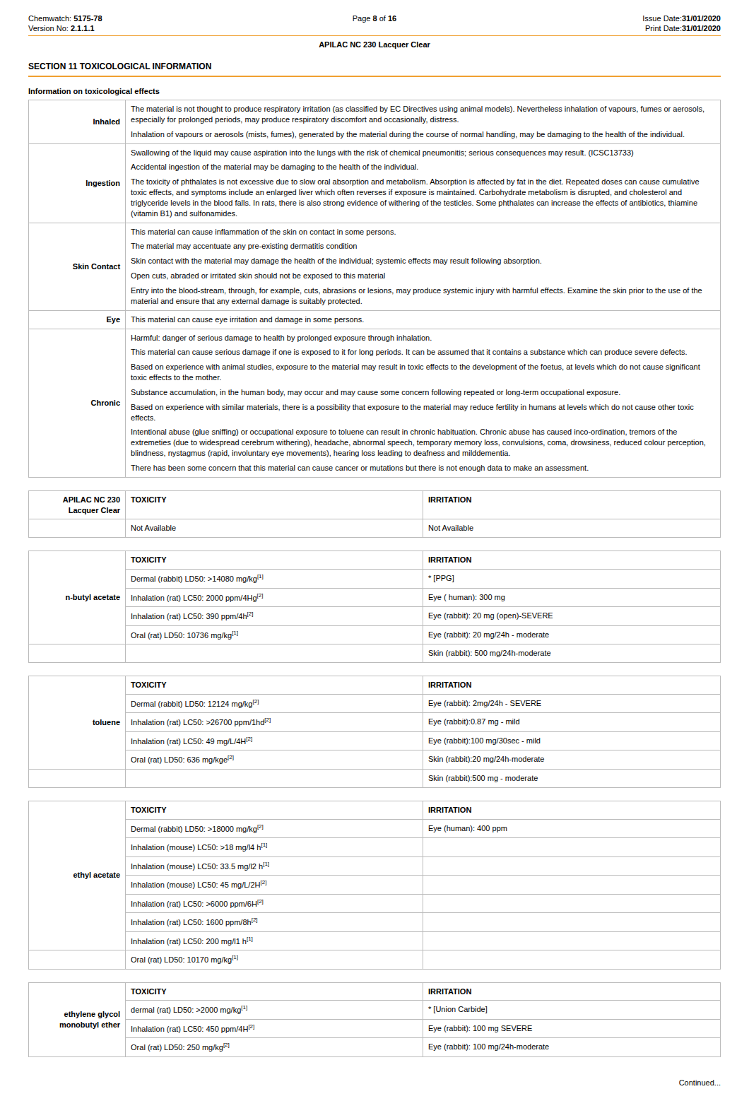Chemwatch: 5175-78
Page 8 of 16
Issue Date:31/01/2020
Version No: 2.1.1.1
Print Date:31/01/2020
APILAC NC 230 Lacquer Clear
SECTION 11 TOXICOLOGICAL INFORMATION
Information on toxicological effects
| Inhaled | The material is not thought to produce respiratory irritation (as classified by EC Directives using animal models). Nevertheless inhalation of vapours, fumes or aerosols, especially for prolonged periods, may produce respiratory discomfort and occasionally, distress. Inhalation of vapours or aerosols (mists, fumes), generated by the material during the course of normal handling, may be damaging to the health of the individual. |
| Ingestion | Swallowing of the liquid may cause aspiration into the lungs with the risk of chemical pneumonitis; serious consequences may result. (ICSC13733) Accidental ingestion of the material may be damaging to the health of the individual. The toxicity of phthalates is not excessive due to slow oral absorption and metabolism. Absorption is affected by fat in the diet. Repeated doses can cause cumulative toxic effects, and symptoms include an enlarged liver which often reverses if exposure is maintained. Carbohydrate metabolism is disrupted, and cholesterol and triglyceride levels in the blood falls. In rats, there is also strong evidence of withering of the testicles. Some phthalates can increase the effects of antibiotics, thiamine (vitamin B1) and sulfonamides. |
| Skin Contact | This material can cause inflammation of the skin on contact in some persons. The material may accentuate any pre-existing dermatitis condition Skin contact with the material may damage the health of the individual; systemic effects may result following absorption. Open cuts, abraded or irritated skin should not be exposed to this material Entry into the blood-stream, through, for example, cuts, abrasions or lesions, may produce systemic injury with harmful effects. Examine the skin prior to the use of the material and ensure that any external damage is suitably protected. |
| Eye | This material can cause eye irritation and damage in some persons. |
| Chronic | Harmful: danger of serious damage to health by prolonged exposure through inhalation. This material can cause serious damage if one is exposed to it for long periods. It can be assumed that it contains a substance which can produce severe defects. Based on experience with animal studies, exposure to the material may result in toxic effects to the development of the foetus, at levels which do not cause significant toxic effects to the mother. Substance accumulation, in the human body, may occur and may cause some concern following repeated or long-term occupational exposure. Based on experience with similar materials, there is a possibility that exposure to the material may reduce fertility in humans at levels which do not cause other toxic effects. Intentional abuse (glue sniffing) or occupational exposure to toluene can result in chronic habituation. Chronic abuse has caused inco-ordination, tremors of the extremeties (due to widespread cerebrum withering), headache, abnormal speech, temporary memory loss, convulsions, coma, drowsiness, reduced colour perception, blindness, nystagmus (rapid, involuntary eye movements), hearing loss leading to deafness and milddementia. There has been some concern that this material can cause cancer or mutations but there is not enough data to make an assessment. |
| APILAC NC 230 Lacquer Clear | TOXICITY | IRRITATION |
| | Not Available | Not Available |
| n-butyl acetate | TOXICITY | IRRITATION |
| Dermal (rabbit) LD50: >14080 mg/kg [1] | * [PPG] |
| Inhalation (rat) LC50: 2000 ppm/4Hg [2] | Eye ( human): 300 mg |
| Inhalation (rat) LC50: 390 ppm/4h [2] | Eye (rabbit): 20 mg (open)-SEVERE |
| Oral (rat) LD50: 10736 mg/kg [1] | Eye (rabbit): 20 mg/24h - moderate |
| | | Skin (rabbit): 500 mg/24h-moderate |
| toluene | TOXICITY | IRRITATION |
| Dermal (rabbit) LD50: 12124 mg/kg [2] | Eye (rabbit): 2mg/24h - SEVERE |
| Inhalation (rat) LC50: >26700 ppm/1hd [2] | Eye (rabbit):0.87 mg - mild |
| Inhalation (rat) LC50: 49 mg/L/4H [2] | Eye (rabbit):100 mg/30sec - mild |
| Oral (rat) LD50: 636 mg/kge [2] | Skin (rabbit):20 mg/24h-moderate |
| | | Skin (rabbit):500 mg - moderate |
| ethyl acetate | TOXICITY | IRRITATION |
| Dermal (rabbit) LD50: >18000 mg/kg [2] | Eye (human): 400 ppm |
| Inhalation (mouse) LC50: >18 mg/l4 h [1] | |
| Inhalation (mouse) LC50: 33.5 mg/l2 h [1] | |
| Inhalation (mouse) LC50: 45 mg/L/2H [2] | |
| Inhalation (rat) LC50: >6000 ppm/6H [2] | |
| Inhalation (rat) LC50: 1600 ppm/8h [2] | |
| Inhalation (rat) LC50: 200 mg/l1 h [1] | |
| | Oral (rat) LD50: 10170 mg/kg [1] | |
| ethylene glycol monobutyl ether | TOXICITY | IRRITATION |
| dermal (rat) LD50: >2000 mg/kg [1] | * [Union Carbide] |
| Inhalation (rat) LC50: 450 ppm/4H [2] | Eye (rabbit): 100 mg SEVERE |
| Oral (rat) LD50: 250 mg/kg [2] | Eye (rabbit): 100 mg/24h-moderate |
Continued...